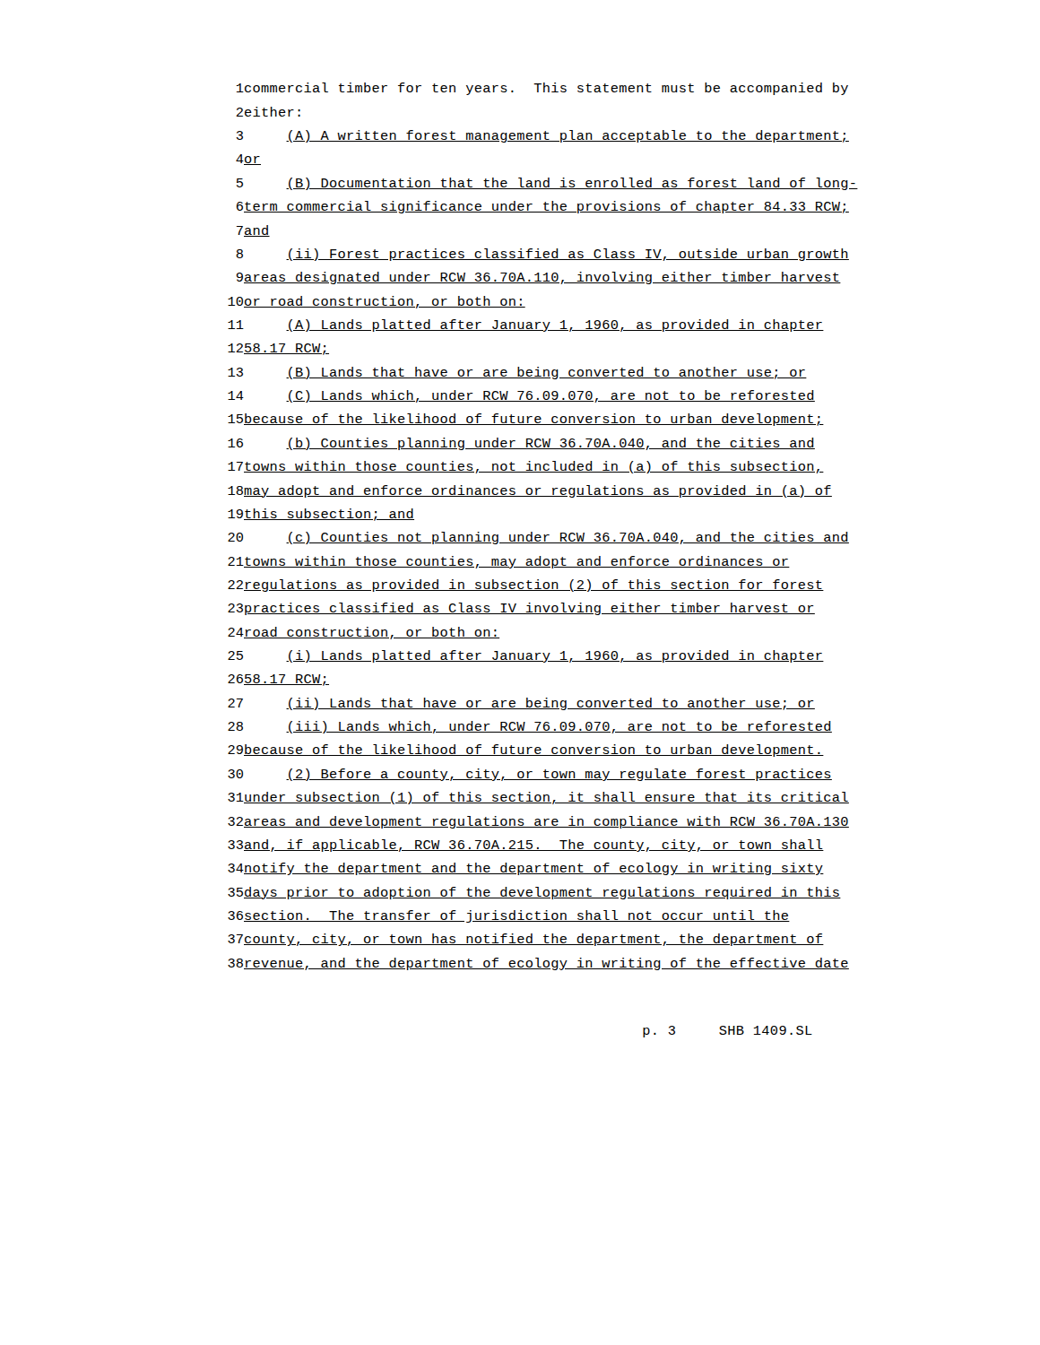| 1 | commercial timber for ten years. This statement must be accompanied by |
| 2 | either: |
| 3 | (A) A written forest management plan acceptable to the department; |
| 4 | or |
| 5 | (B) Documentation that the land is enrolled as forest land of long- |
| 6 | term commercial significance under the provisions of chapter 84.33 RCW; |
| 7 | and |
| 8 | (ii) Forest practices classified as Class IV, outside urban growth |
| 9 | areas designated under RCW 36.70A.110, involving either timber harvest |
| 10 | or road construction, or both on: |
| 11 | (A) Lands platted after January 1, 1960, as provided in chapter |
| 12 | 58.17 RCW; |
| 13 | (B) Lands that have or are being converted to another use; or |
| 14 | (C) Lands which, under RCW 76.09.070, are not to be reforested |
| 15 | because of the likelihood of future conversion to urban development; |
| 16 | (b) Counties planning under RCW 36.70A.040, and the cities and |
| 17 | towns within those counties, not included in (a) of this subsection, |
| 18 | may adopt and enforce ordinances or regulations as provided in (a) of |
| 19 | this subsection; and |
| 20 | (c) Counties not planning under RCW 36.70A.040, and the cities and |
| 21 | towns within those counties, may adopt and enforce ordinances or |
| 22 | regulations as provided in subsection (2) of this section for forest |
| 23 | practices classified as Class IV involving either timber harvest or |
| 24 | road construction, or both on: |
| 25 | (i) Lands platted after January 1, 1960, as provided in chapter |
| 26 | 58.17 RCW; |
| 27 | (ii) Lands that have or are being converted to another use; or |
| 28 | (iii) Lands which, under RCW 76.09.070, are not to be reforested |
| 29 | because of the likelihood of future conversion to urban development. |
| 30 | (2) Before a county, city, or town may regulate forest practices |
| 31 | under subsection (1) of this section, it shall ensure that its critical |
| 32 | areas and development regulations are in compliance with RCW 36.70A.130 |
| 33 | and, if applicable, RCW 36.70A.215. The county, city, or town shall |
| 34 | notify the department and the department of ecology in writing sixty |
| 35 | days prior to adoption of the development regulations required in this |
| 36 | section. The transfer of jurisdiction shall not occur until the |
| 37 | county, city, or town has notified the department, the department of |
| 38 | revenue, and the department of ecology in writing of the effective date |
p. 3 SHB 1409.SL